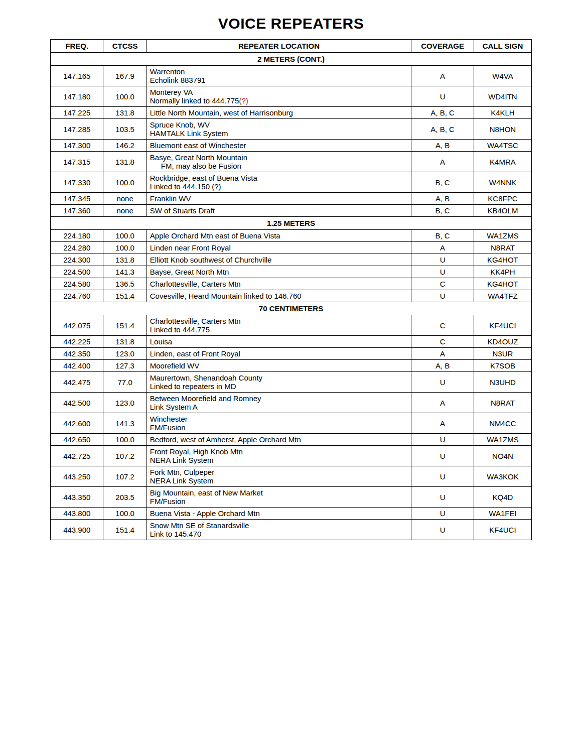VOICE REPEATERS
| FREQ. | CTCSS | REPEATER LOCATION | COVERAGE | CALL SIGN |
| --- | --- | --- | --- | --- |
| 2 METERS (CONT.) |
| 147.165 | 167.9 | Warrenton Echolink 883791 | A | W4VA |
| 147.180 | 100.0 | Monterey VA Normally linked to 444.775 (?) | U | WD4ITN |
| 147.225 | 131.8 | Little North Mountain, west of Harrisonburg | A, B, C | K4KLH |
| 147.285 | 103.5 | Spruce Knob, WV HAMTALK Link System | A, B, C | N8HON |
| 147.300 | 146.2 | Bluemont east of Winchester | A, B | WA4TSC |
| 147.315 | 131.8 | Basye, Great North Mountain FM, may also be Fusion | A | K4MRA |
| 147.330 | 100.0 | Rockbridge, east of Buena Vista Linked to 444.150 (?) | B, C | W4NNK |
| 147.345 | none | Franklin WV | A, B | KC8FPC |
| 147.360 | none | SW of Stuarts Draft | B, C | KB4OLM |
| 1.25 METERS |
| 224.180 | 100.0 | Apple Orchard Mtn east of Buena Vista | B, C | WA1ZMS |
| 224.280 | 100.0 | Linden near Front Royal | A | N8RAT |
| 224.300 | 131.8 | Elliott Knob southwest of Churchville | U | KG4HOT |
| 224.500 | 141.3 | Bayse, Great North Mtn | U | KK4PH |
| 224.580 | 136.5 | Charlottesville, Carters Mtn | C | KG4HOT |
| 224.760 | 151.4 | Covesville, Heard Mountain linked to 146.760 | U | WA4TFZ |
| 70 CENTIMETERS |
| 442.075 | 151.4 | Charlottesville, Carters Mtn Linked to 444.775 | C | KF4UCI |
| 442.225 | 131.8 | Louisa | C | KD4OUZ |
| 442.350 | 123.0 | Linden, east of Front Royal | A | N3UR |
| 442.400 | 127.3 | Moorefield WV | A, B | K7SOB |
| 442.475 | 77.0 | Maurertown, Shenandoah County Linked to repeaters in MD | U | N3UHD |
| 442.500 | 123.0 | Between Moorefield and Romney Link System A | A | N8RAT |
| 442.600 | 141.3 | Winchester FM/Fusion | A | NM4CC |
| 442.650 | 100.0 | Bedford, west of Amherst, Apple Orchard Mtn | U | WA1ZMS |
| 442.725 | 107.2 | Front Royal, High Knob Mtn NERA Link System | U | NO4N |
| 443.250 | 107.2 | Fork Mtn, Culpeper NERA Link System | U | WA3KOK |
| 443.350 | 203.5 | Big Mountain, east of New Market FM/Fusion | U | KQ4D |
| 443.800 | 100.0 | Buena Vista - Apple Orchard Mtn | U | WA1FEI |
| 443.900 | 151.4 | Snow Mtn SE of Stanardsville Link to 145.470 | U | KF4UCI |